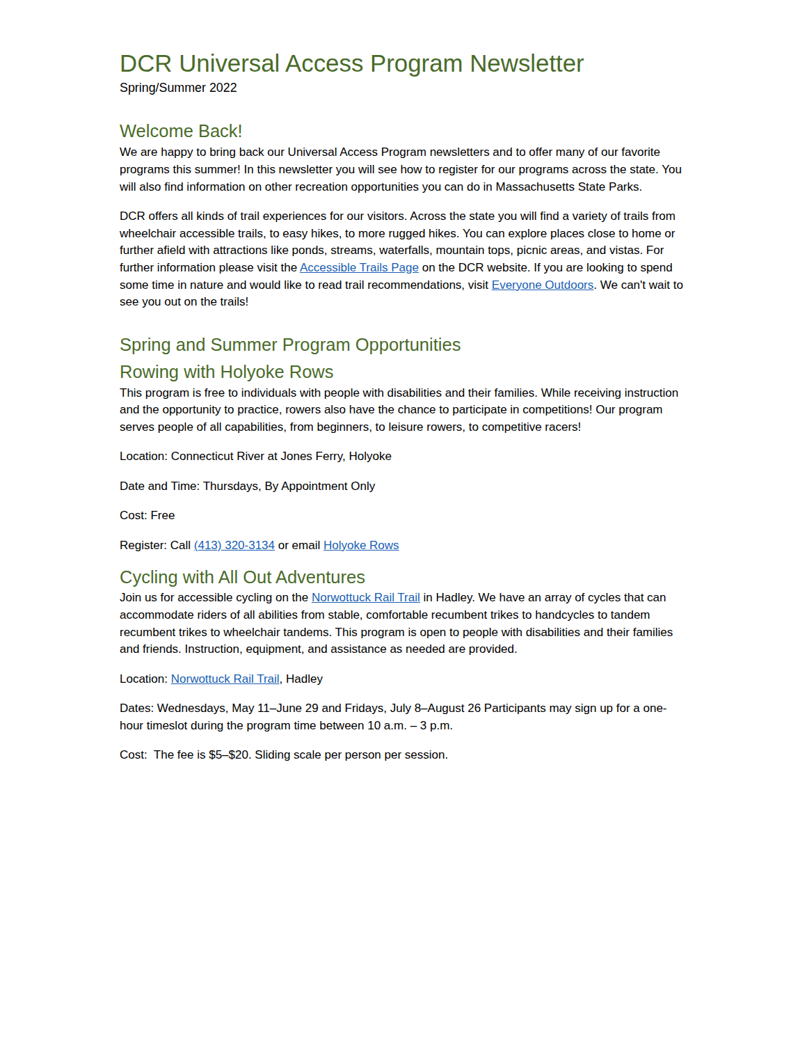DCR Universal Access Program Newsletter
Spring/Summer 2022
Welcome Back!
We are happy to bring back our Universal Access Program newsletters and to offer many of our favorite programs this summer! In this newsletter you will see how to register for our programs across the state. You will also find information on other recreation opportunities you can do in Massachusetts State Parks.
DCR offers all kinds of trail experiences for our visitors. Across the state you will find a variety of trails from wheelchair accessible trails, to easy hikes, to more rugged hikes. You can explore places close to home or further afield with attractions like ponds, streams, waterfalls, mountain tops, picnic areas, and vistas. For further information please visit the Accessible Trails Page on the DCR website. If you are looking to spend some time in nature and would like to read trail recommendations, visit Everyone Outdoors. We can't wait to see you out on the trails!
Spring and Summer Program Opportunities
Rowing with Holyoke Rows
This program is free to individuals with people with disabilities and their families. While receiving instruction and the opportunity to practice, rowers also have the chance to participate in competitions! Our program serves people of all capabilities, from beginners, to leisure rowers, to competitive racers!
Location: Connecticut River at Jones Ferry, Holyoke
Date and Time: Thursdays, By Appointment Only
Cost: Free
Register: Call (413) 320-3134 or email Holyoke Rows
Cycling with All Out Adventures
Join us for accessible cycling on the Norwottuck Rail Trail in Hadley. We have an array of cycles that can accommodate riders of all abilities from stable, comfortable recumbent trikes to handcycles to tandem recumbent trikes to wheelchair tandems. This program is open to people with disabilities and their families and friends. Instruction, equipment, and assistance as needed are provided.
Location: Norwottuck Rail Trail, Hadley
Dates: Wednesdays, May 11–June 29 and Fridays, July 8–August 26 Participants may sign up for a one-hour timeslot during the program time between 10 a.m. – 3 p.m.
Cost: The fee is $5–$20. Sliding scale per person per session.